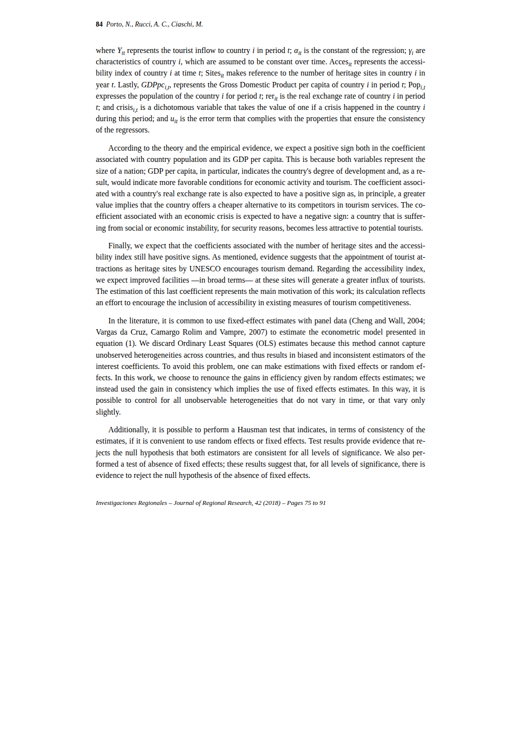84 Porto, N., Rucci, A. C., Ciaschi, M.
where Yit represents the tourist inflow to country i in period t; αit is the constant of the regression; γi are characteristics of country i, which are assumed to be constant over time. Accesit represents the accessibility index of country i at time t; Sitesit makes reference to the number of heritage sites in country i in year t. Lastly, GDPpci,t, represents the Gross Domestic Product per capita of country i in period t; Popi,t expresses the population of the country i for period t; rerit is the real exchange rate of country i in period t; and crisisi,t is a dichotomous variable that takes the value of one if a crisis happened in the country i during this period; and uit is the error term that complies with the properties that ensure the consistency of the regressors.
According to the theory and the empirical evidence, we expect a positive sign both in the coefficient associated with country population and its GDP per capita. This is because both variables represent the size of a nation; GDP per capita, in particular, indicates the country's degree of development and, as a result, would indicate more favorable conditions for economic activity and tourism. The coefficient associated with a country's real exchange rate is also expected to have a positive sign as, in principle, a greater value implies that the country offers a cheaper alternative to its competitors in tourism services. The coefficient associated with an economic crisis is expected to have a negative sign: a country that is suffering from social or economic instability, for security reasons, becomes less attractive to potential tourists.
Finally, we expect that the coefficients associated with the number of heritage sites and the accessibility index still have positive signs. As mentioned, evidence suggests that the appointment of tourist attractions as heritage sites by UNESCO encourages tourism demand. Regarding the accessibility index, we expect improved facilities —in broad terms— at these sites will generate a greater influx of tourists. The estimation of this last coefficient represents the main motivation of this work; its calculation reflects an effort to encourage the inclusion of accessibility in existing measures of tourism competitiveness.
In the literature, it is common to use fixed-effect estimates with panel data (Cheng and Wall, 2004; Vargas da Cruz, Camargo Rolim and Vampre, 2007) to estimate the econometric model presented in equation (1). We discard Ordinary Least Squares (OLS) estimates because this method cannot capture unobserved heterogeneities across countries, and thus results in biased and inconsistent estimators of the interest coefficients. To avoid this problem, one can make estimations with fixed effects or random effects. In this work, we choose to renounce the gains in efficiency given by random effects estimates; we instead used the gain in consistency which implies the use of fixed effects estimates. In this way, it is possible to control for all unobservable heterogeneities that do not vary in time, or that vary only slightly.
Additionally, it is possible to perform a Hausman test that indicates, in terms of consistency of the estimates, if it is convenient to use random effects or fixed effects. Test results provide evidence that rejects the null hypothesis that both estimators are consistent for all levels of significance. We also performed a test of absence of fixed effects; these results suggest that, for all levels of significance, there is evidence to reject the null hypothesis of the absence of fixed effects.
Investigaciones Regionales – Journal of Regional Research, 42 (2018) – Pages 75 to 91